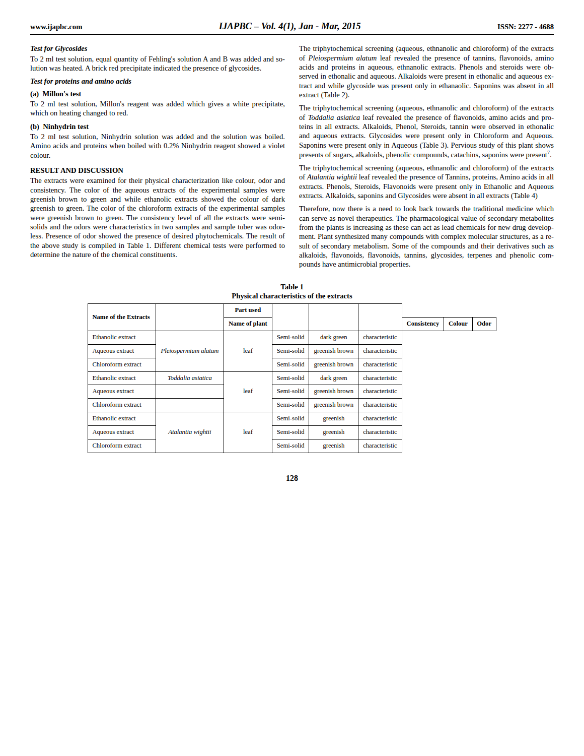www.ijapbc.com IJAPBC – Vol. 4(1), Jan - Mar, 2015 ISSN: 2277 - 4688
Test for Glycosides
To 2 ml test solution, equal quantity of Fehling's solution A and B was added and solution was heated. A brick red precipitate indicated the presence of glycosides.
Test for proteins and amino acids
(a) Millon's test
To 2 ml test solution, Millon's reagent was added which gives a white precipitate, which on heating changed to red.
(b) Ninhydrin test
To 2 ml test solution, Ninhydrin solution was added and the solution was boiled. Amino acids and proteins when boiled with 0.2% Ninhydrin reagent showed a violet colour.
Result and Discussion
The extracts were examined for their physical characterization like colour, odor and consistency. The color of the aqueous extracts of the experimental samples were greenish brown to green and while ethanolic extracts showed the colour of dark greenish to green. The color of the chloroform extracts of the experimental samples were greenish brown to green. The consistency level of all the extracts were semi-solids and the odors were characteristics in two samples and sample tuber was odorless. Presence of odor showed the presence of desired phytochemicals. The result of the above study is compiled in Table 1. Different chemical tests were performed to determine the nature of the chemical constituents.
The triphytochemical screening (aqueous, ethnanolic and chloroform) of the extracts of Pleiospermium alatum leaf revealed the presence of tannins, flavonoids, amino acids and proteins in aqueous, ethnanolic extracts. Phenols and steroids were observed in ethonalic and aqueous. Alkaloids were present in ethonalic and aqueous extract and while glycoside was present only in ethanaolic. Saponins was absent in all extract (Table 2).
The triphytochemical screening (aqueous, ethnanolic and chloroform) of the extracts of Toddalia asiatica leaf revealed the presence of flavonoids, amino acids and proteins in all extracts. Alkaloids, Phenol, Steroids, tannin were observed in ethonalic and aqueous extracts. Glycosides were present only in Chloroform and Aqueous. Saponins were present only in Aqueous (Table 3). Pervious study of this plant shows presents of sugars, alkaloids, phenolic compounds, catachins, saponins were present7.
The triphytochemical screening (aqueous, ethnanolic and chloroform) of the extracts of Atalantia wightii leaf revealed the presence of Tannins, proteins, Amino acids in all extracts. Phenols, Steroids, Flavonoids were present only in Ethanolic and Aqueous extracts. Alkaloids, saponins and Glycosides were absent in all extracts (Table 4)
Therefore, now there is a need to look back towards the traditional medicine which can serve as novel therapeutics. The pharmacological value of secondary metabolites from the plants is increasing as these can act as lead chemicals for new drug development. Plant synthesized many compounds with complex molecular structures, as a result of secondary metabolism. Some of the compounds and their derivatives such as alkaloids, flavonoids, flavonoids, tannins, glycosides, terpenes and phenolic compounds have antimicrobial properties.
Table 1
Physical characteristics of the extracts
| Name of the Extracts | | Part used | | | |
| --- | --- | --- | --- | --- | --- |
| Name of plant | Consistency | Colour | Odor |
| Ethanolic extract | Pleiospermium alatum | leaf | Semi-solid | dark green | characteristic |
| Aqueous extract | Semi-solid | greenish brown | characteristic |
| Chloroform extract | Semi-solid | greenish brown | characteristic |
| Ethanolic extract | Toddalia asiatica | leaf | Semi-solid | dark green | characteristic |
| Aqueous extract | | Semi-solid | greenish brown | characteristic |
| Chloroform extract | | Semi-solid | greenish brown | characteristic |
| Ethanolic extract | Atalantia wightii | leaf | Semi-solid | greenish | characteristic |
| Aqueous extract | Semi-solid | greenish | characteristic |
| Chloroform extract | Semi-solid | greenish | characteristic |
128